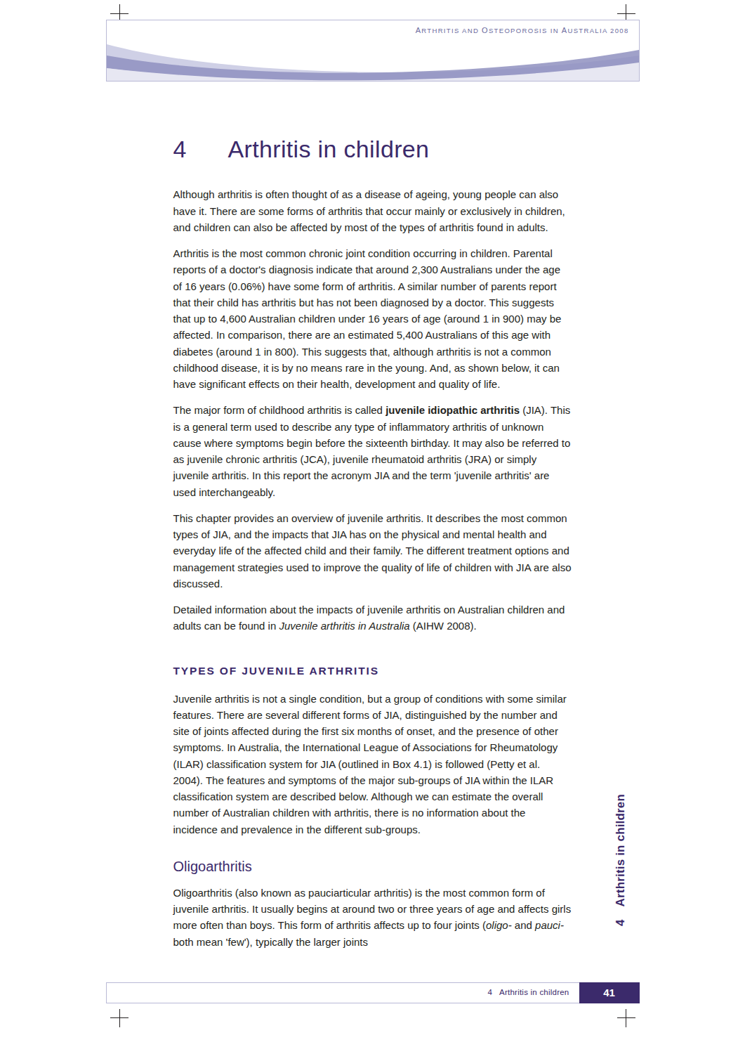ARTHRITIS AND OSTEOPOROSIS IN AUSTRALIA 2008
4 Arthritis in children
Although arthritis is often thought of as a disease of ageing, young people can also have it. There are some forms of arthritis that occur mainly or exclusively in children, and children can also be affected by most of the types of arthritis found in adults.
Arthritis is the most common chronic joint condition occurring in children. Parental reports of a doctor's diagnosis indicate that around 2,300 Australians under the age of 16 years (0.06%) have some form of arthritis. A similar number of parents report that their child has arthritis but has not been diagnosed by a doctor. This suggests that up to 4,600 Australian children under 16 years of age (around 1 in 900) may be affected. In comparison, there are an estimated 5,400 Australians of this age with diabetes (around 1 in 800). This suggests that, although arthritis is not a common childhood disease, it is by no means rare in the young. And, as shown below, it can have significant effects on their health, development and quality of life.
The major form of childhood arthritis is called juvenile idiopathic arthritis (JIA). This is a general term used to describe any type of inflammatory arthritis of unknown cause where symptoms begin before the sixteenth birthday. It may also be referred to as juvenile chronic arthritis (JCA), juvenile rheumatoid arthritis (JRA) or simply juvenile arthritis. In this report the acronym JIA and the term 'juvenile arthritis' are used interchangeably.
This chapter provides an overview of juvenile arthritis. It describes the most common types of JIA, and the impacts that JIA has on the physical and mental health and everyday life of the affected child and their family. The different treatment options and management strategies used to improve the quality of life of children with JIA are also discussed.
Detailed information about the impacts of juvenile arthritis on Australian children and adults can be found in Juvenile arthritis in Australia (AIHW 2008).
Types of juvenile arthritis
Juvenile arthritis is not a single condition, but a group of conditions with some similar features. There are several different forms of JIA, distinguished by the number and site of joints affected during the first six months of onset, and the presence of other symptoms. In Australia, the International League of Associations for Rheumatology (ILAR) classification system for JIA (outlined in Box 4.1) is followed (Petty et al. 2004). The features and symptoms of the major sub-groups of JIA within the ILAR classification system are described below. Although we can estimate the overall number of Australian children with arthritis, there is no information about the incidence and prevalence in the different sub-groups.
Oligoarthritis
Oligoarthritis (also known as pauciarticular arthritis) is the most common form of juvenile arthritis. It usually begins at around two or three years of age and affects girls more often than boys. This form of arthritis affects up to four joints (oligo- and pauci- both mean 'few'), typically the larger joints
4 Arthritis in children
4 Arthritis in children
41